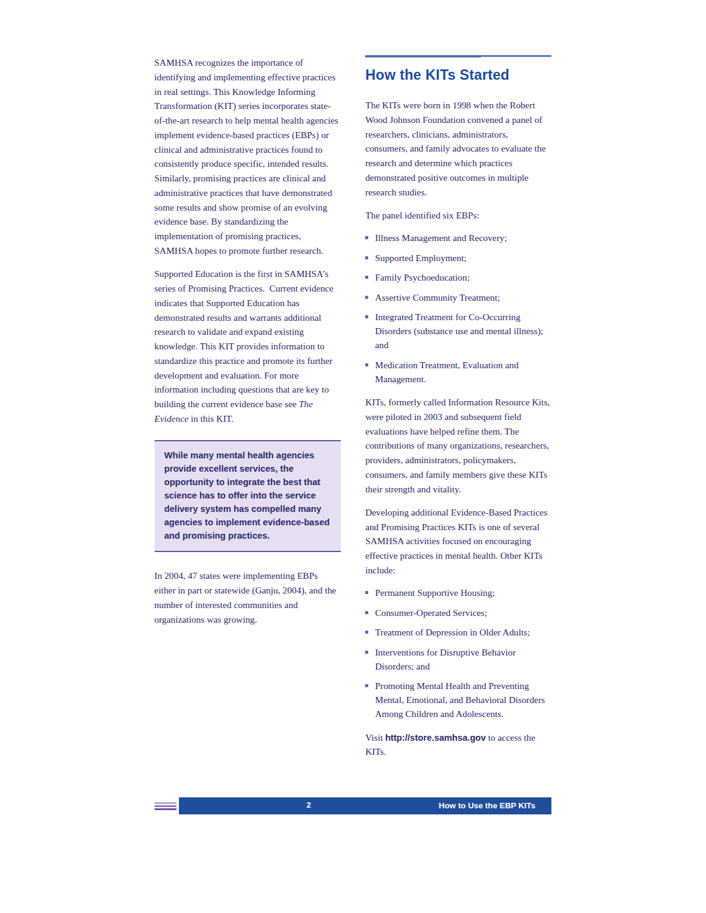SAMHSA recognizes the importance of identifying and implementing effective practices in real settings. This Knowledge Informing Transformation (KIT) series incorporates state-of-the-art research to help mental health agencies implement evidence-based practices (EBPs) or clinical and administrative practices found to consistently produce specific, intended results. Similarly, promising practices are clinical and administrative practices that have demonstrated some results and show promise of an evolving evidence base. By standardizing the implementation of promising practices, SAMHSA hopes to promote further research.
Supported Education is the first in SAMHSA’s series of Promising Practices. Current evidence indicates that Supported Education has demonstrated results and warrants additional research to validate and expand existing knowledge. This KIT provides information to standardize this practice and promote its further development and evaluation. For more information including questions that are key to building the current evidence base see The Evidence in this KIT.
While many mental health agencies provide excellent services, the opportunity to integrate the best that science has to offer into the service delivery system has compelled many agencies to implement evidence-based and promising practices.
In 2004, 47 states were implementing EBPs either in part or statewide (Ganju, 2004), and the number of interested communities and organizations was growing.
How the KITs Started
The KITs were born in 1998 when the Robert Wood Johnson Foundation convened a panel of researchers, clinicians, administrators, consumers, and family advocates to evaluate the research and determine which practices demonstrated positive outcomes in multiple research studies.
The panel identified six EBPs:
Illness Management and Recovery;
Supported Employment;
Family Psychoeducation;
Assertive Community Treatment;
Integrated Treatment for Co-Occurring Disorders (substance use and mental illness); and
Medication Treatment, Evaluation and Management.
KITs, formerly called Information Resource Kits, were piloted in 2003 and subsequent field evaluations have helped refine them. The contributions of many organizations, researchers, providers, administrators, policymakers, consumers, and family members give these KITs their strength and vitality.
Developing additional Evidence-Based Practices and Promising Practices KITs is one of several SAMHSA activities focused on encouraging effective practices in mental health. Other KITs include:
Permanent Supportive Housing;
Consumer-Operated Services;
Treatment of Depression in Older Adults;
Interventions for Disruptive Behavior Disorders; and
Promoting Mental Health and Preventing Mental, Emotional, and Behavioral Disorders Among Children and Adolescents.
Visit http://store.samhsa.gov to access the KITs.
2
How to Use the EBP KITs